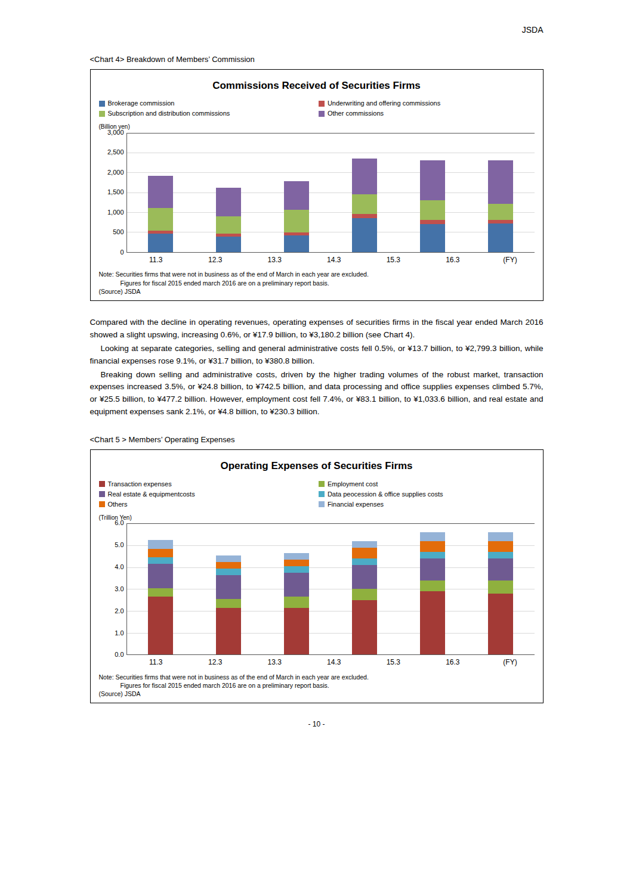JSDA
<Chart 4> Breakdown of Members’ Commission
Commissions Received of Securities Firms
Brokerage commission
Underwriting and offering commissions
Subscription and distribution commissions
Other commissions
(Billion yen)
3,000 2,500 2,000 1,500 1,000 500 0
11.3 12.3 13.3 14.3 15.3 16.3 (FY)
Note: Securities firms that were not in business as of the end of March in each year are excluded.
Figures for fiscal 2015 ended march 2016 are on a preliminary report basis.
(Source) JSDA
Compared with the decline in operating revenues, operating expenses of securities firms in the fiscal year ended March 2016 showed a slight upswing, increasing 0.6%, or ¥17.9 billion, to ¥3,180.2 billion (see Chart 4).
Looking at separate categories, selling and general administrative costs fell 0.5%, or ¥13.7 billion, to ¥2,799.3 billion, while financial expenses rose 9.1%, or ¥31.7 billion, to ¥380.8 billion.
Breaking down selling and administrative costs, driven by the higher trading volumes of the robust market, transaction expenses increased 3.5%, or ¥24.8 billion, to ¥742.5 billion, and data processing and office supplies expenses climbed 5.7%, or ¥25.5 billion, to ¥477.2 billion. However, employment cost fell 7.4%, or ¥83.1 billion, to ¥1,033.6 billion, and real estate and equipment expenses sank 2.1%, or ¥4.8 billion, to ¥230.3 billion.
<Chart 5 > Members’ Operating Expenses
Operating Expenses of Securities Firms
Transaction expenses
Employment cost
Real estate & equipmentcosts
Data peocession & office supplies costs
Others
Financial expenses
(Trillion Yen)
6.0 5.0 4.0 3.0 2.0 1.0 0.0
11.3 12.3 13.3 14.3 15.3 16.3 (FY)
Note: Securities firms that were not in business as of the end of March in each year are excluded.
Figures for fiscal 2015 ended march 2016 are on a preliminary report basis.
(Source) JSDA
- 10 -